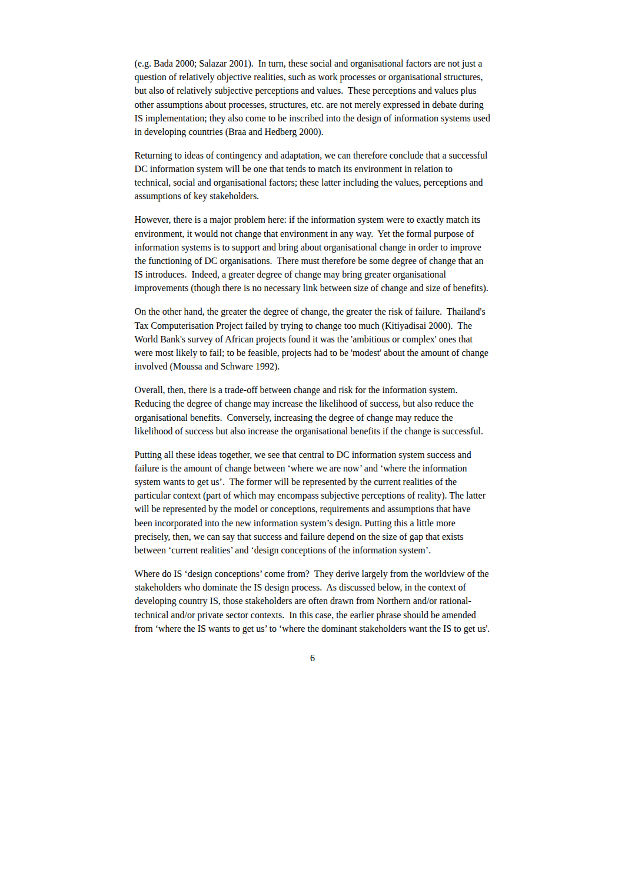(e.g. Bada 2000; Salazar 2001). In turn, these social and organisational factors are not just a question of relatively objective realities, such as work processes or organisational structures, but also of relatively subjective perceptions and values. These perceptions and values plus other assumptions about processes, structures, etc. are not merely expressed in debate during IS implementation; they also come to be inscribed into the design of information systems used in developing countries (Braa and Hedberg 2000).
Returning to ideas of contingency and adaptation, we can therefore conclude that a successful DC information system will be one that tends to match its environment in relation to technical, social and organisational factors; these latter including the values, perceptions and assumptions of key stakeholders.
However, there is a major problem here: if the information system were to exactly match its environment, it would not change that environment in any way. Yet the formal purpose of information systems is to support and bring about organisational change in order to improve the functioning of DC organisations. There must therefore be some degree of change that an IS introduces. Indeed, a greater degree of change may bring greater organisational improvements (though there is no necessary link between size of change and size of benefits).
On the other hand, the greater the degree of change, the greater the risk of failure. Thailand's Tax Computerisation Project failed by trying to change too much (Kitiyadisai 2000). The World Bank's survey of African projects found it was the 'ambitious or complex' ones that were most likely to fail; to be feasible, projects had to be 'modest' about the amount of change involved (Moussa and Schware 1992).
Overall, then, there is a trade-off between change and risk for the information system. Reducing the degree of change may increase the likelihood of success, but also reduce the organisational benefits. Conversely, increasing the degree of change may reduce the likelihood of success but also increase the organisational benefits if the change is successful.
Putting all these ideas together, we see that central to DC information system success and failure is the amount of change between ‘where we are now’ and ‘where the information system wants to get us’. The former will be represented by the current realities of the particular context (part of which may encompass subjective perceptions of reality). The latter will be represented by the model or conceptions, requirements and assumptions that have been incorporated into the new information system’s design. Putting this a little more precisely, then, we can say that success and failure depend on the size of gap that exists between ‘current realities’ and ‘design conceptions of the information system’.
Where do IS ‘design conceptions’ come from? They derive largely from the worldview of the stakeholders who dominate the IS design process. As discussed below, in the context of developing country IS, those stakeholders are often drawn from Northern and/or rational-technical and/or private sector contexts. In this case, the earlier phrase should be amended from ‘where the IS wants to get us’ to ‘where the dominant stakeholders want the IS to get us'.
6